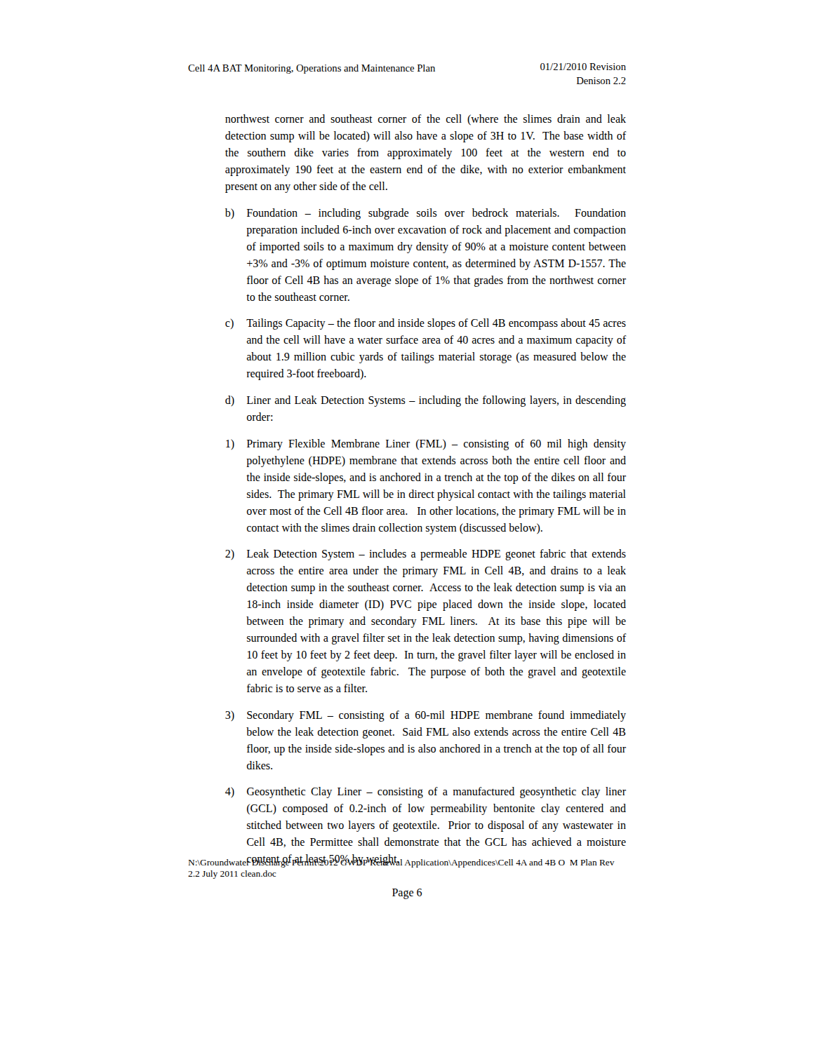Cell 4A BAT Monitoring, Operations and Maintenance Plan
01/21/2010 Revision
Denison 2.2
northwest corner and southeast corner of the cell (where the slimes drain and leak detection sump will be located) will also have a slope of 3H to 1V. The base width of the southern dike varies from approximately 100 feet at the western end to approximately 190 feet at the eastern end of the dike, with no exterior embankment present on any other side of the cell.
b)
Foundation – including subgrade soils over bedrock materials. Foundation preparation included 6-inch over excavation of rock and placement and compaction of imported soils to a maximum dry density of 90% at a moisture content between +3% and -3% of optimum moisture content, as determined by ASTM D-1557. The floor of Cell 4B has an average slope of 1% that grades from the northwest corner to the southeast corner.
c)
Tailings Capacity – the floor and inside slopes of Cell 4B encompass about 45 acres and the cell will have a water surface area of 40 acres and a maximum capacity of about 1.9 million cubic yards of tailings material storage (as measured below the required 3-foot freeboard).
d)
Liner and Leak Detection Systems – including the following layers, in descending order:
1)
Primary Flexible Membrane Liner (FML) – consisting of 60 mil high density polyethylene (HDPE) membrane that extends across both the entire cell floor and the inside side-slopes, and is anchored in a trench at the top of the dikes on all four sides. The primary FML will be in direct physical contact with the tailings material over most of the Cell 4B floor area. In other locations, the primary FML will be in contact with the slimes drain collection system (discussed below).
2)
Leak Detection System – includes a permeable HDPE geonet fabric that extends across the entire area under the primary FML in Cell 4B, and drains to a leak detection sump in the southeast corner. Access to the leak detection sump is via an 18-inch inside diameter (ID) PVC pipe placed down the inside slope, located between the primary and secondary FML liners. At its base this pipe will be surrounded with a gravel filter set in the leak detection sump, having dimensions of 10 feet by 10 feet by 2 feet deep. In turn, the gravel filter layer will be enclosed in an envelope of geotextile fabric. The purpose of both the gravel and geotextile fabric is to serve as a filter.
3)
Secondary FML – consisting of a 60-mil HDPE membrane found immediately below the leak detection geonet. Said FML also extends across the entire Cell 4B floor, up the inside side-slopes and is also anchored in a trench at the top of all four dikes.
4)
Geosynthetic Clay Liner – consisting of a manufactured geosynthetic clay liner (GCL) composed of 0.2-inch of low permeability bentonite clay centered and stitched between two layers of geotextile. Prior to disposal of any wastewater in Cell 4B, the Permittee shall demonstrate that the GCL has achieved a moisture content of at least 50% by weight.
N:\Groundwater Discharge Permit\2012 GWDP Renewal Application\Appendices\Cell 4A and 4B O M Plan Rev 2.2 July 2011 clean.doc
Page 6